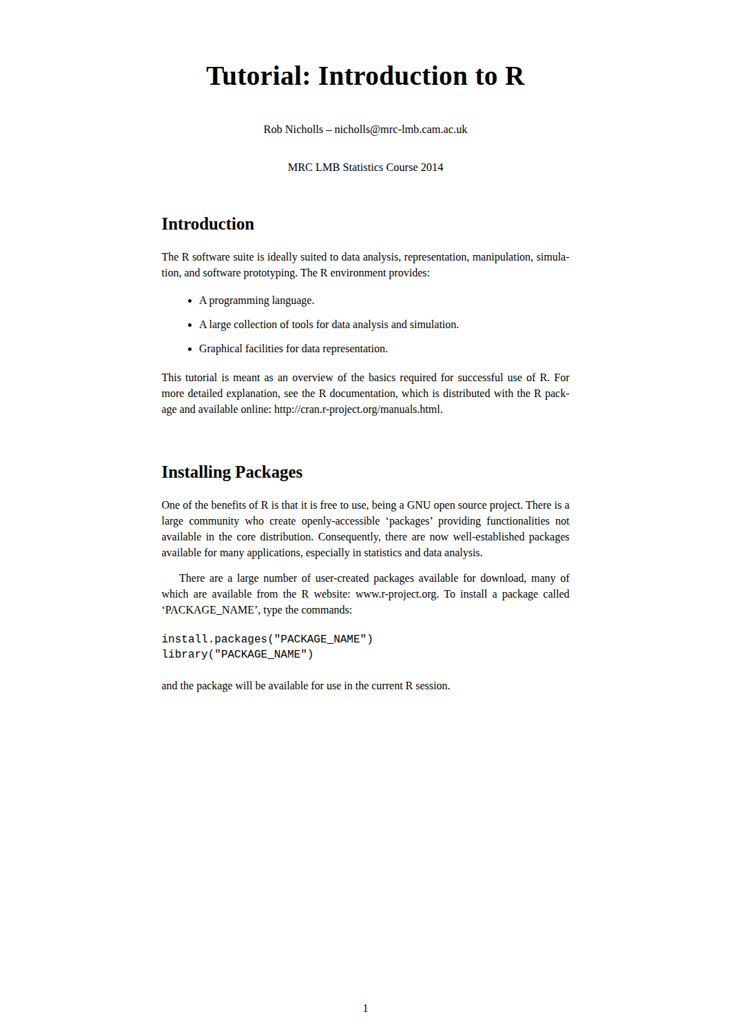Tutorial: Introduction to R
Rob Nicholls – nicholls@mrc-lmb.cam.ac.uk
MRC LMB Statistics Course 2014
Introduction
The R software suite is ideally suited to data analysis, representation, manipulation, simulation, and software prototyping. The R environment provides:
A programming language.
A large collection of tools for data analysis and simulation.
Graphical facilities for data representation.
This tutorial is meant as an overview of the basics required for successful use of R. For more detailed explanation, see the R documentation, which is distributed with the R package and available online: http://cran.r-project.org/manuals.html.
Installing Packages
One of the benefits of R is that it is free to use, being a GNU open source project. There is a large community who create openly-accessible ‘packages’ providing functionalities not available in the core distribution. Consequently, there are now well-established packages available for many applications, especially in statistics and data analysis.
There are a large number of user-created packages available for download, many of which are available from the R website: www.r-project.org. To install a package called ‘PACKAGE_NAME’, type the commands:
install.packages("PACKAGE_NAME")
library("PACKAGE_NAME")
and the package will be available for use in the current R session.
1